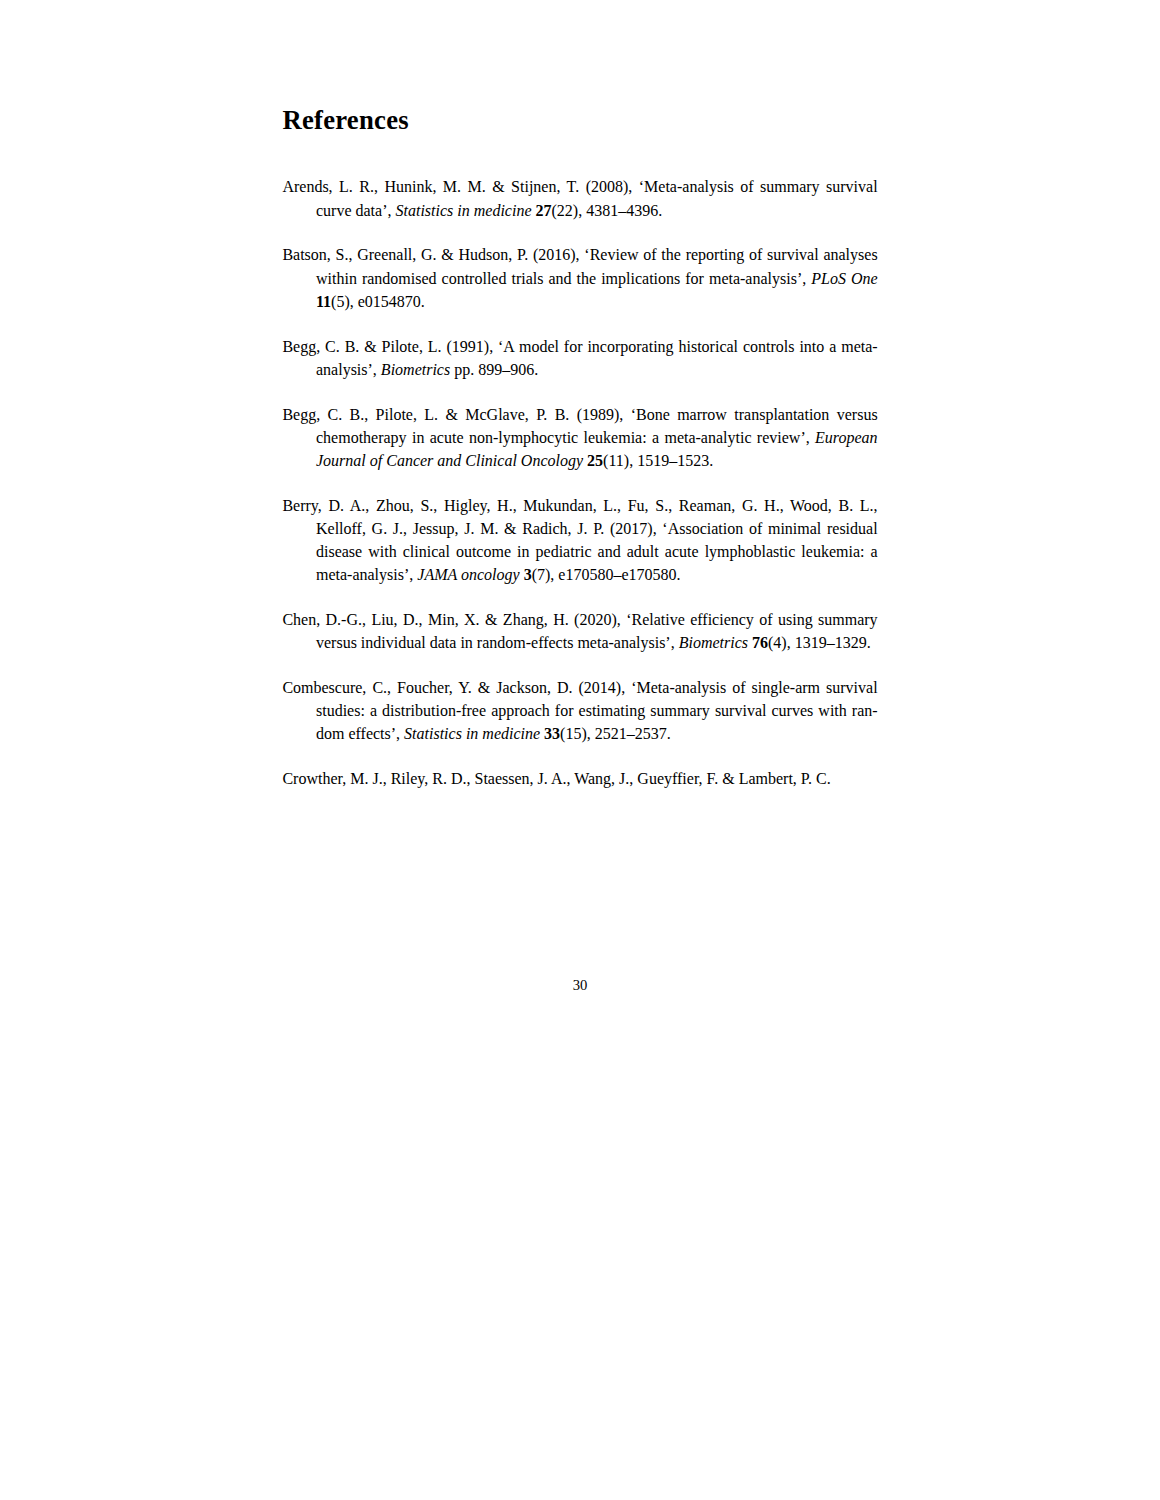References
Arends, L. R., Hunink, M. M. & Stijnen, T. (2008), ‘Meta-analysis of summary survival curve data’, Statistics in medicine 27(22), 4381–4396.
Batson, S., Greenall, G. & Hudson, P. (2016), ‘Review of the reporting of survival analyses within randomised controlled trials and the implications for meta-analysis’, PLoS One 11(5), e0154870.
Begg, C. B. & Pilote, L. (1991), ‘A model for incorporating historical controls into a meta-analysis’, Biometrics pp. 899–906.
Begg, C. B., Pilote, L. & McGlave, P. B. (1989), ‘Bone marrow transplantation versus chemotherapy in acute non-lymphocytic leukemia: a meta-analytic review’, European Journal of Cancer and Clinical Oncology 25(11), 1519–1523.
Berry, D. A., Zhou, S., Higley, H., Mukundan, L., Fu, S., Reaman, G. H., Wood, B. L., Kelloff, G. J., Jessup, J. M. & Radich, J. P. (2017), ‘Association of minimal residual disease with clinical outcome in pediatric and adult acute lymphoblastic leukemia: a meta-analysis’, JAMA oncology 3(7), e170580–e170580.
Chen, D.-G., Liu, D., Min, X. & Zhang, H. (2020), ‘Relative efficiency of using summary versus individual data in random-effects meta-analysis’, Biometrics 76(4), 1319–1329.
Combescure, C., Foucher, Y. & Jackson, D. (2014), ‘Meta-analysis of single-arm survival studies: a distribution-free approach for estimating summary survival curves with random effects’, Statistics in medicine 33(15), 2521–2537.
Crowther, M. J., Riley, R. D., Staessen, J. A., Wang, J., Gueyffier, F. & Lambert, P. C.
30